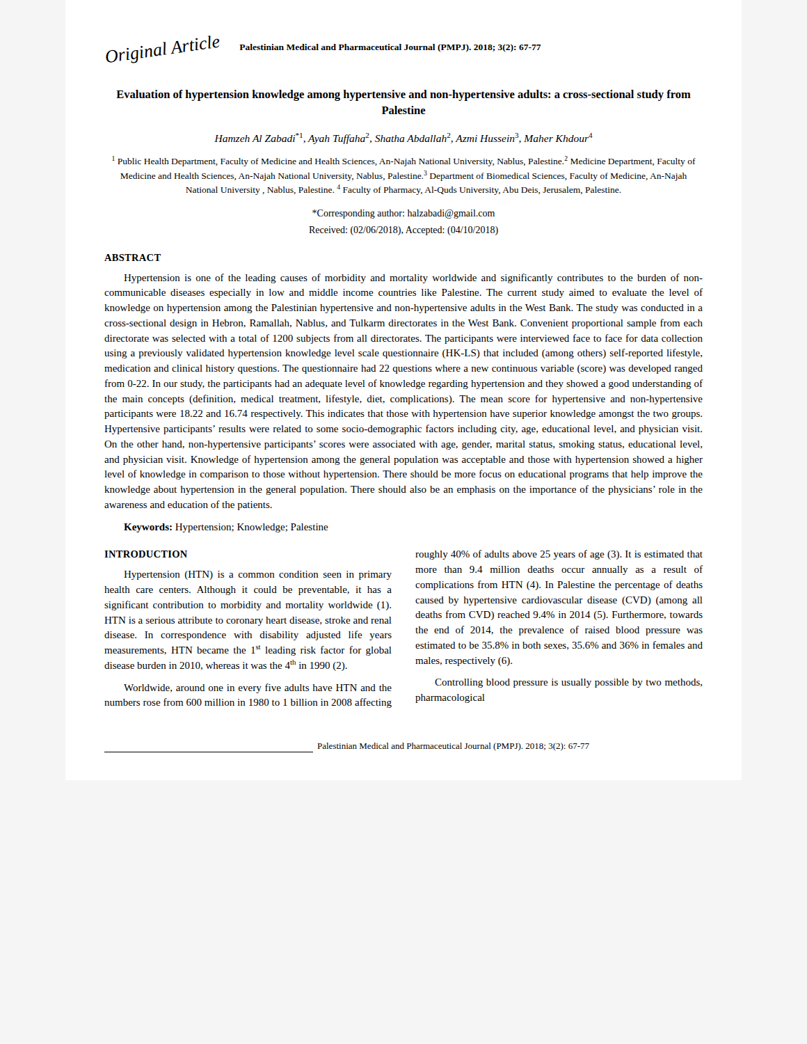Original Article
Palestinian Medical and Pharmaceutical Journal (PMPJ). 2018; 3(2): 67-77
Evaluation of hypertension knowledge among hypertensive and non-hypertensive adults: a cross-sectional study from Palestine
Hamzeh Al Zabadi*1, Ayah Tuffaha2, Shatha Abdallah2, Azmi Hussein3, Maher Khdour4
1 Public Health Department, Faculty of Medicine and Health Sciences, An-Najah National University, Nablus, Palestine.2 Medicine Department, Faculty of Medicine and Health Sciences, An-Najah National University, Nablus, Palestine.3 Department of Biomedical Sciences, Faculty of Medicine, An-Najah National University , Nablus, Palestine. 4 Faculty of Pharmacy, Al-Quds University, Abu Deis, Jerusalem, Palestine.
*Corresponding author: halzabadi@gmail.com
Received: (02/06/2018), Accepted: (04/10/2018)
ABSTRACT
Hypertension is one of the leading causes of morbidity and mortality worldwide and significantly contributes to the burden of non-communicable diseases especially in low and middle income countries like Palestine. The current study aimed to evaluate the level of knowledge on hypertension among the Palestinian hypertensive and non-hypertensive adults in the West Bank. The study was conducted in a cross-sectional design in Hebron, Ramallah, Nablus, and Tulkarm directorates in the West Bank. Convenient proportional sample from each directorate was selected with a total of 1200 subjects from all directorates. The participants were interviewed face to face for data collection using a previously validated hypertension knowledge level scale questionnaire (HK-LS) that included (among others) self-reported lifestyle, medication and clinical history questions. The questionnaire had 22 questions where a new continuous variable (score) was developed ranged from 0-22. In our study, the participants had an adequate level of knowledge regarding hypertension and they showed a good understanding of the main concepts (definition, medical treatment, lifestyle, diet, complications). The mean score for hypertensive and non-hypertensive participants were 18.22 and 16.74 respectively. This indicates that those with hypertension have superior knowledge amongst the two groups. Hypertensive participants’ results were related to some socio-demographic factors including city, age, educational level, and physician visit. On the other hand, non-hypertensive participants’ scores were associated with age, gender, marital status, smoking status, educational level, and physician visit. Knowledge of hypertension among the general population was acceptable and those with hypertension showed a higher level of knowledge in comparison to those without hypertension. There should be more focus on educational programs that help improve the knowledge about hypertension in the general population. There should also be an emphasis on the importance of the physicians’ role in the awareness and education of the patients.
Keywords: Hypertension; Knowledge; Palestine
INTRODUCTION
Hypertension (HTN) is a common condition seen in primary health care centers. Although it could be preventable, it has a significant contribution to morbidity and mortality worldwide (1). HTN is a serious attribute to coronary heart disease, stroke and renal disease. In correspondence with disability adjusted life years measurements, HTN became the 1st leading risk factor for global disease burden in 2010, whereas it was the 4th in 1990 (2).
Worldwide, around one in every five adults have HTN and the numbers rose from 600 million in 1980 to 1 billion in 2008 affecting roughly 40% of adults above 25 years of age (3). It is estimated that more than 9.4 million deaths occur annually as a result of complications from HTN (4). In Palestine the percentage of deaths caused by hypertensive cardiovascular disease (CVD) (among all deaths from CVD) reached 9.4% in 2014 (5). Furthermore, towards the end of 2014, the prevalence of raised blood pressure was estimated to be 35.8% in both sexes, 35.6% and 36% in females and males, respectively (6).
Controlling blood pressure is usually possible by two methods, pharmacological
Palestinian Medical and Pharmaceutical Journal (PMPJ). 2018; 3(2): 67-77